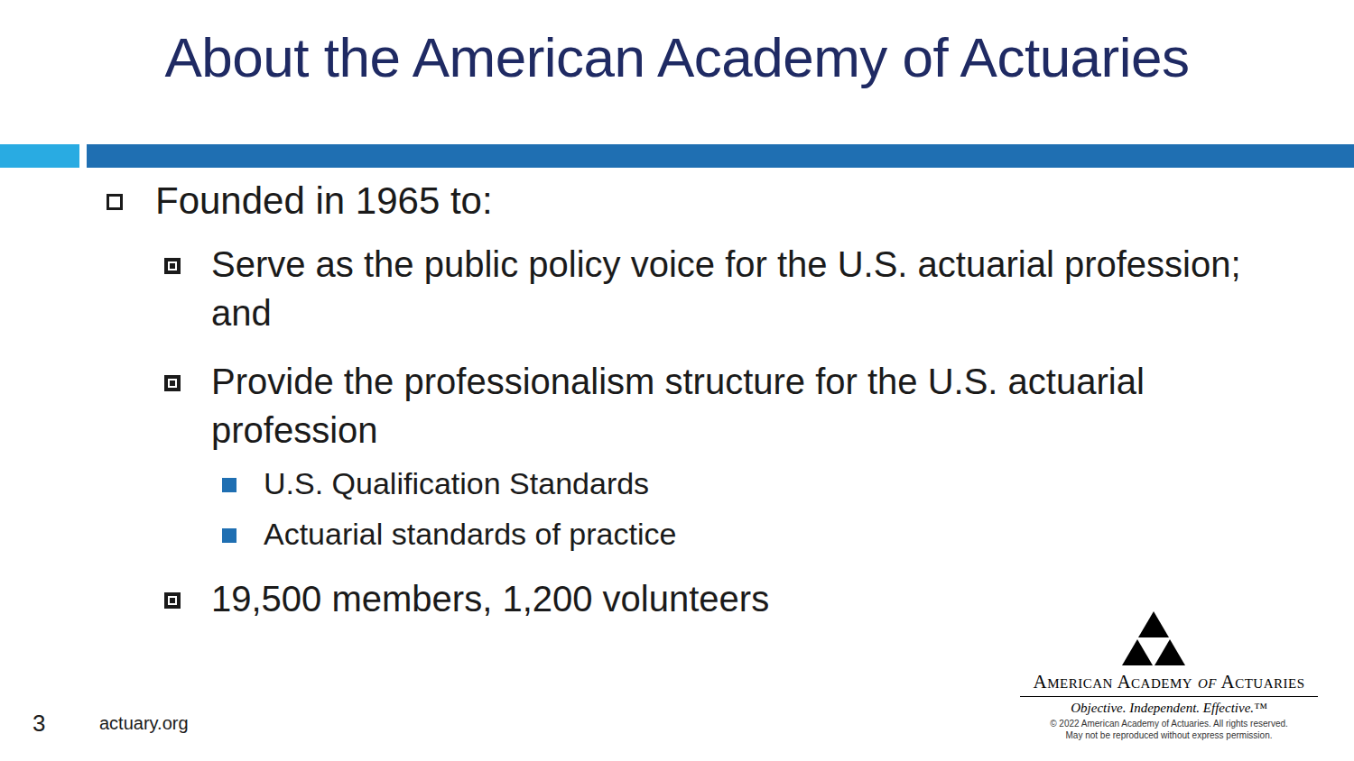About the American Academy of Actuaries
Founded in 1965 to:
Serve as the public policy voice for the U.S. actuarial profession; and
Provide the professionalism structure for the U.S. actuarial profession
U.S. Qualification Standards
Actuarial standards of practice
19,500 members, 1,200 volunteers
3
actuary.org
American Academy of Actuaries
Objective. Independent. Effective.™
© 2022 American Academy of Actuaries. All rights reserved.
May not be reproduced without express permission.